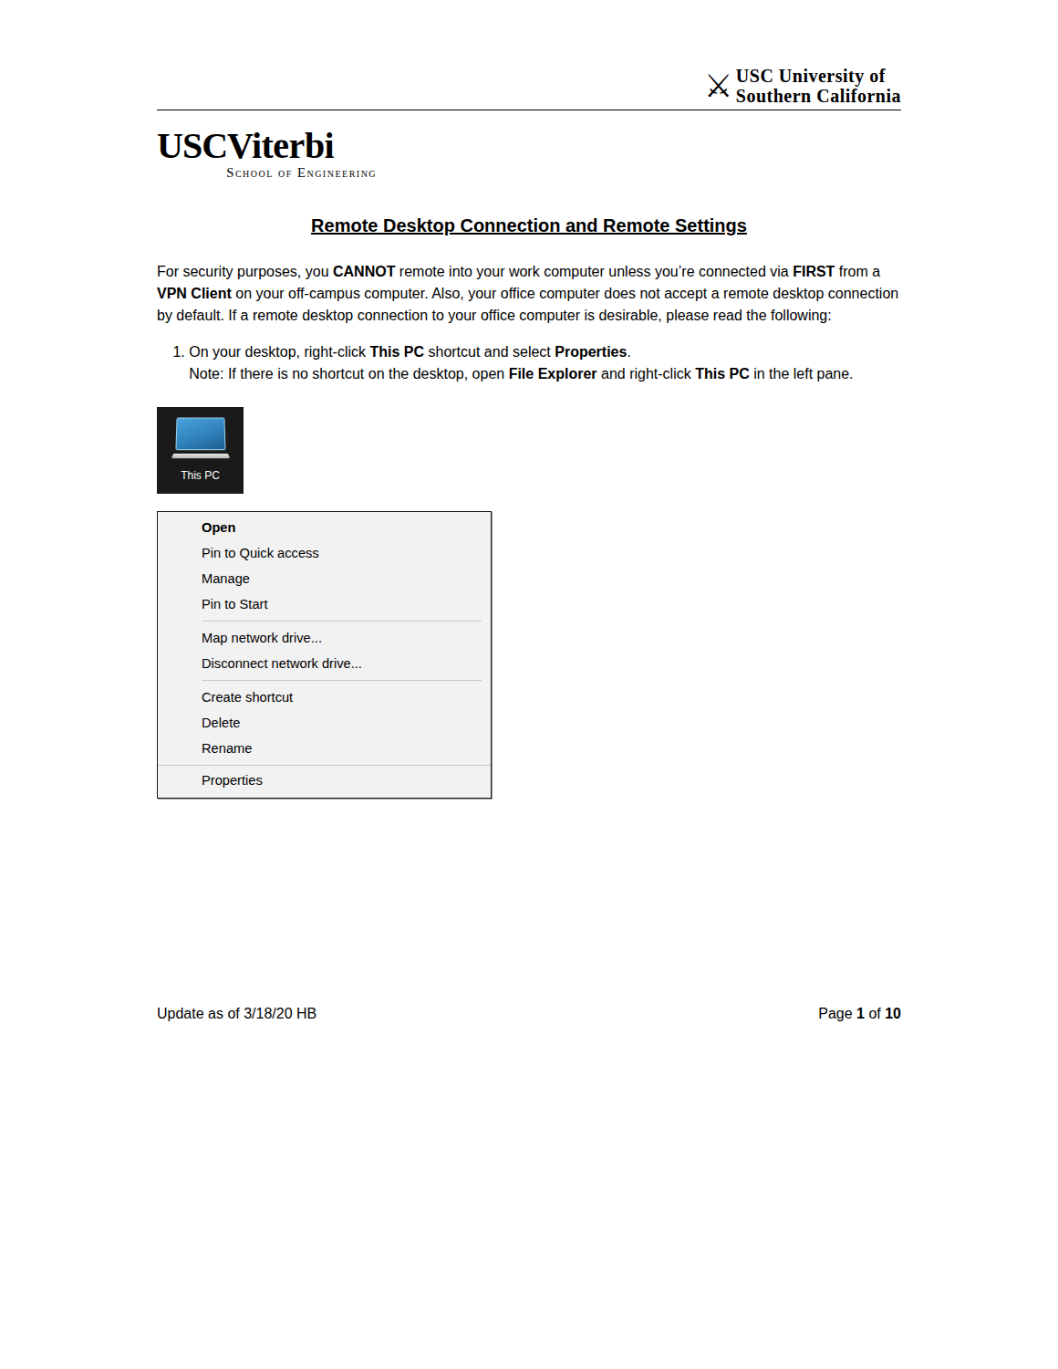⚔USC University of
Southern California
USCViterbi
School of Engineering
Remote Desktop Connection and Remote Settings
For security purposes, you CANNOT remote into your work computer unless you’re connected via FIRST from a VPN Client on your off-campus computer. Also, your office computer does not accept a remote desktop connection by default. If a remote desktop connection to your office computer is desirable, please read the following:
On your desktop, right-click This PC shortcut and select Properties. Note: If there is no shortcut on the desktop, open File Explorer and right-click This PC in the left pane.
This PC
Open
Pin to Quick access
Manage
Pin to Start
Map network drive...
Disconnect network drive...
Create shortcut
Delete
Rename
Properties
Update as of 3/18/20 HB
Page 1 of 10